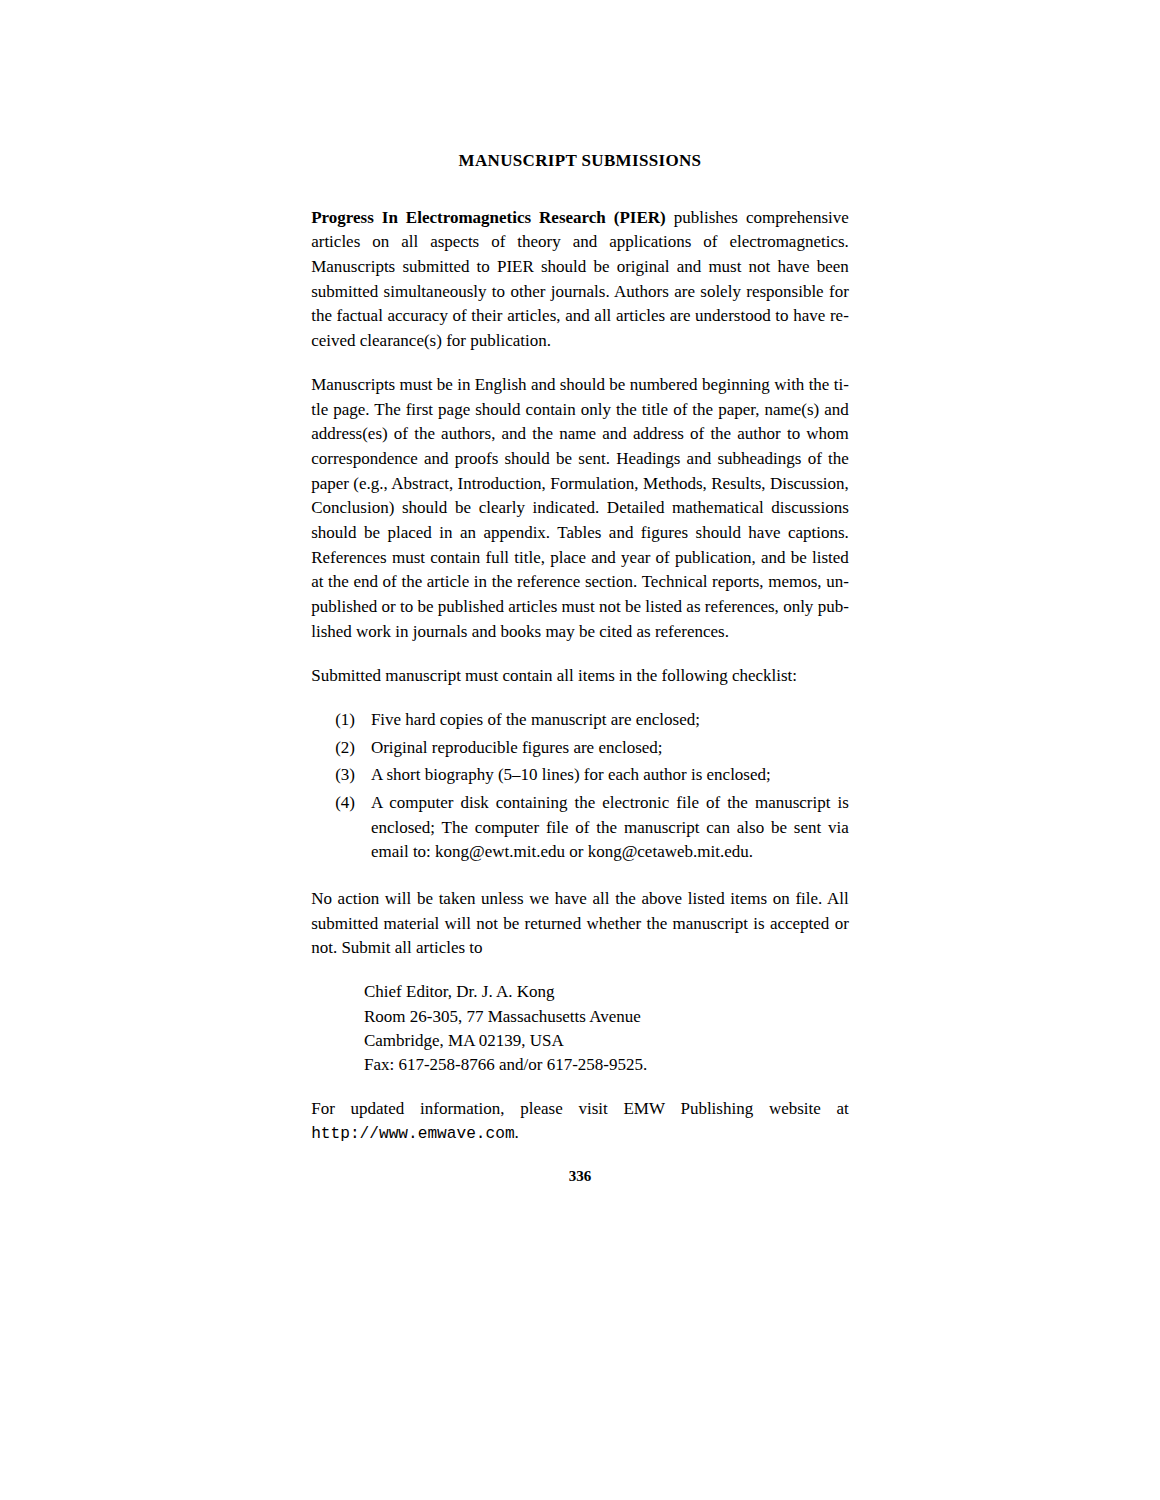MANUSCRIPT SUBMISSIONS
Progress In Electromagnetics Research (PIER) publishes comprehensive articles on all aspects of theory and applications of electromagnetics. Manuscripts submitted to PIER should be original and must not have been submitted simultaneously to other journals. Authors are solely responsible for the factual accuracy of their articles, and all articles are understood to have received clearance(s) for publication.
Manuscripts must be in English and should be numbered beginning with the title page. The first page should contain only the title of the paper, name(s) and address(es) of the authors, and the name and address of the author to whom correspondence and proofs should be sent. Headings and subheadings of the paper (e.g., Abstract, Introduction, Formulation, Methods, Results, Discussion, Conclusion) should be clearly indicated. Detailed mathematical discussions should be placed in an appendix. Tables and figures should have captions. References must contain full title, place and year of publication, and be listed at the end of the article in the reference section. Technical reports, memos, unpublished or to be published articles must not be listed as references, only published work in journals and books may be cited as references.
Submitted manuscript must contain all items in the following checklist:
Five hard copies of the manuscript are enclosed;
Original reproducible figures are enclosed;
A short biography (5–10 lines) for each author is enclosed;
A computer disk containing the electronic file of the manuscript is enclosed; The computer file of the manuscript can also be sent via email to: kong@ewt.mit.edu or kong@cetaweb.mit.edu.
No action will be taken unless we have all the above listed items on file. All submitted material will not be returned whether the manuscript is accepted or not. Submit all articles to
Chief Editor, Dr. J. A. Kong
Room 26-305, 77 Massachusetts Avenue
Cambridge, MA 02139, USA
Fax: 617-258-8766 and/or 617-258-9525.
For updated information, please visit EMW Publishing website at http://www.emwave.com.
336